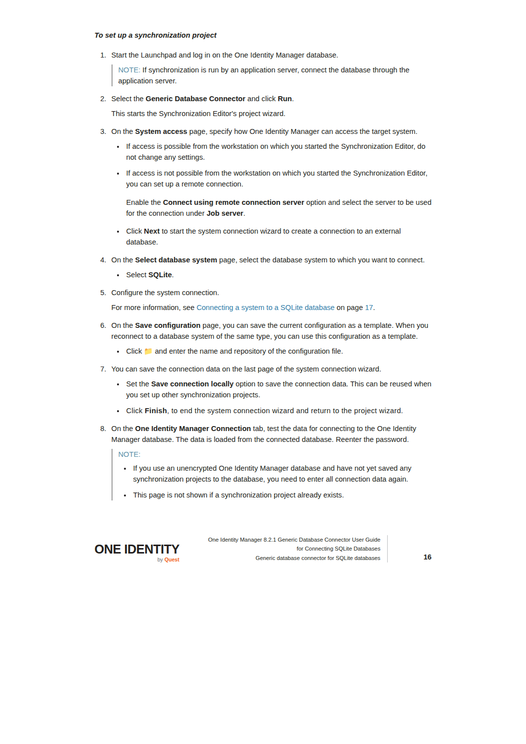To set up a synchronization project
Start the Launchpad and log in on the One Identity Manager database.
NOTE: If synchronization is run by an application server, connect the database through the application server.
Select the Generic Database Connector and click Run.
This starts the Synchronization Editor's project wizard.
On the System access page, specify how One Identity Manager can access the target system.
If access is possible from the workstation on which you started the Synchronization Editor, do not change any settings.
If access is not possible from the workstation on which you started the Synchronization Editor, you can set up a remote connection.
Enable the Connect using remote connection server option and select the server to be used for the connection under Job server.
Click Next to start the system connection wizard to create a connection to an external database.
On the Select database system page, select the database system to which you want to connect.
Select SQLite.
Configure the system connection.
For more information, see Connecting a system to a SQLite database on page 17.
On the Save configuration page, you can save the current configuration as a template. When you reconnect to a database system of the same type, you can use this configuration as a template.
Click 📁 and enter the name and repository of the configuration file.
You can save the connection data on the last page of the system connection wizard.
Set the Save connection locally option to save the connection data. This can be reused when you set up other synchronization projects.
Click Finish, to end the system connection wizard and return to the project wizard.
On the One Identity Manager Connection tab, test the data for connecting to the One Identity Manager database. The data is loaded from the connected database. Reenter the password.
NOTE:
If you use an unencrypted One Identity Manager database and have not yet saved any synchronization projects to the database, you need to enter all connection data again.
This page is not shown if a synchronization project already exists.
ONE IDENTITY
by Quest
One Identity Manager 8.2.1 Generic Database Connector User Guide for Connecting SQLite Databases Generic database connector for SQLite databases
16